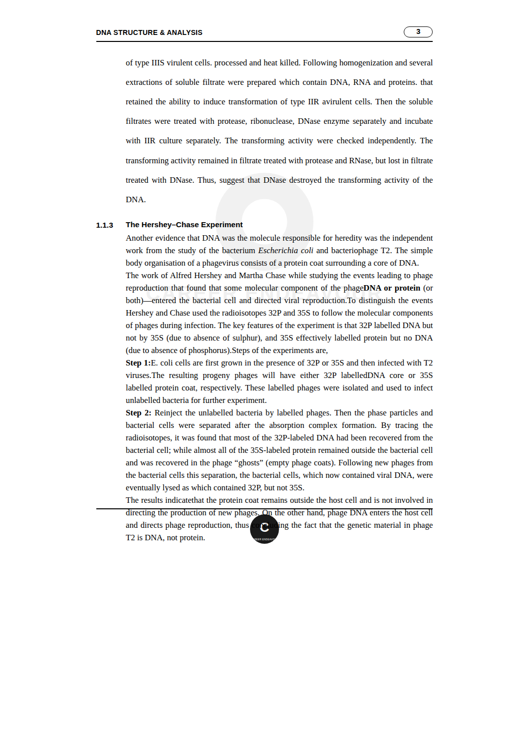DNA STRUCTURE & ANALYSIS
3
CAREER ENDEAVOUR
of type IIIS virulent cells. processed and heat killed. Following homogenization and several extractions of soluble filtrate were prepared which contain DNA, RNA and proteins. that retained the ability to induce transformation of type IIR avirulent cells. Then the soluble filtrates were treated with protease, ribonuclease, DNase enzyme separately and incubate with IIR culture separately. The transforming activity were checked independently. The transforming activity remained in filtrate treated with protease and RNase, but lost in filtrate treated with DNase. Thus, suggest that DNase destroyed the transforming activity of the DNA.
1.1.3
The Hershey–Chase Experiment
Another evidence that DNA was the molecule responsible for heredity was the independent work from the study of the bacterium Escherichia coli and bacteriophage T2. The simple body organisation of a phagevirus consists of a protein coat surrounding a core of DNA.
The work of Alfred Hershey and Martha Chase while studying the events leading to phage reproduction that found that some molecular component of the phageDNA or protein (or both)—entered the bacterial cell and directed viral reproduction.To distinguish the events Hershey and Chase used the radioisotopes 32P and 35S to follow the molecular components of phages during infection. The key features of the experiment is that 32P labelled DNA but not by 35S (due to absence of sulphur), and 35S effectively labelled protein but no DNA (due to absence of phosphorus).Steps of the experiments are,
Step 1: E. coli cells are first grown in the presence of 32P or 35S and then infected with T2 viruses.The resulting progeny phages will have either 32P labelledDNA core or 35S labelled protein coat, respectively. These labelled phages were isolated and used to infect unlabelled bacteria for further experiment.
Step 2: Reinject the unlabelled bacteria by labelled phages. Then the phase particles and bacterial cells were separated after the absorption complex formation. By tracing the radioisotopes, it was found that most of the 32P-labeled DNA had been recovered from the bacterial cell; while almost all of the 35S-labeled protein remained outside the bacterial cell and was recovered in the phage “ghosts” (empty phage coats). Following new phages from the bacterial cells this separation, the bacterial cells, which now contained viral DNA, were eventually lysed as which contained 32P, but not 35S.
The results indicatethat the protein coat remains outside the host cell and is not involved in directing the production of new phages. On the other hand, phage DNA enters the host cell and directs phage reproduction, thus concluding the fact that the genetic material in phage T2 is DNA, not protein.
C CAREER ENDEAVOUR